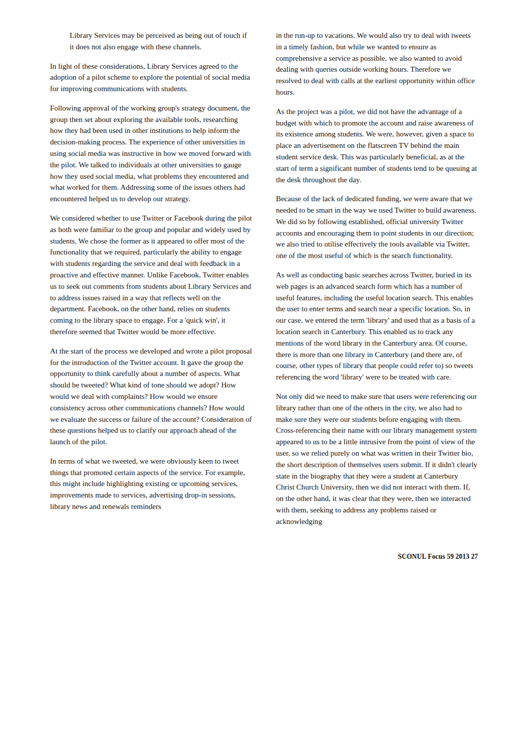Library Services may be perceived as being out of touch if it does not also engage with these channels.
In light of these considerations, Library Services agreed to the adoption of a pilot scheme to explore the potential of social media for improving communications with students.
Following approval of the working group's strategy document, the group then set about exploring the available tools, researching how they had been used in other institutions to help inform the decision-making process. The experience of other universities in using social media was instructive in how we moved forward with the pilot. We talked to individuals at other universities to gauge how they used social media, what problems they encountered and what worked for them. Addressing some of the issues others had encountered helped us to develop our strategy.
We considered whether to use Twitter or Facebook during the pilot as both were familiar to the group and popular and widely used by students. We chose the former as it appeared to offer most of the functionality that we required, particularly the ability to engage with students regarding the service and deal with feedback in a proactive and effective manner. Unlike Facebook, Twitter enables us to seek out comments from students about Library Services and to address issues raised in a way that reflects well on the department. Facebook, on the other hand, relies on students coming to the library space to engage. For a 'quick win', it therefore seemed that Twitter would be more effective.
At the start of the process we developed and wrote a pilot proposal for the introduction of the Twitter account. It gave the group the opportunity to think carefully about a number of aspects. What should be tweeted? What kind of tone should we adopt? How would we deal with complaints? How would we ensure consistency across other communications channels? How would we evaluate the success or failure of the account? Consideration of these questions helped us to clarify our approach ahead of the launch of the pilot.
In terms of what we tweeted, we were obviously keen to tweet things that promoted certain aspects of the service. For example, this might include highlighting existing or upcoming services, improvements made to services, advertising drop-in sessions, library news and renewals reminders
in the run-up to vacations. We would also try to deal with tweets in a timely fashion, but while we wanted to ensure as comprehensive a service as possible, we also wanted to avoid dealing with queries outside working hours. Therefore we resolved to deal with calls at the earliest opportunity within office hours.
As the project was a pilot, we did not have the advantage of a budget with which to promote the account and raise awareness of its existence among students. We were, however, given a space to place an advertisement on the flatscreen TV behind the main student service desk. This was particularly beneficial, as at the start of term a significant number of students tend to be queuing at the desk throughout the day.
Because of the lack of dedicated funding, we were aware that we needed to be smart in the way we used Twitter to build awareness. We did so by following established, official university Twitter accounts and encouraging them to point students in our direction; we also tried to utilise effectively the tools available via Twitter, one of the most useful of which is the search functionality.
As well as conducting basic searches across Twitter, buried in its web pages is an advanced search form which has a number of useful features, including the useful location search. This enables the user to enter terms and search near a specific location. So, in our case, we entered the term 'library' and used that as a basis of a location search in Canterbury. This enabled us to track any mentions of the word library in the Canterbury area. Of course, there is more than one library in Canterbury (and there are, of course, other types of library that people could refer to) so tweets referencing the word 'library' were to be treated with care.
Not only did we need to make sure that users were referencing our library rather than one of the others in the city, we also had to make sure they were our students before engaging with them. Cross-referencing their name with our library management system appeared to us to be a little intrusive from the point of view of the user, so we relied purely on what was written in their Twitter bio, the short description of themselves users submit. If it didn't clearly state in the biography that they were a student at Canterbury Christ Church University, then we did not interact with them. If, on the other hand, it was clear that they were, then we interacted with them, seeking to address any problems raised or acknowledging
SCONUL Focus 59 2013 27